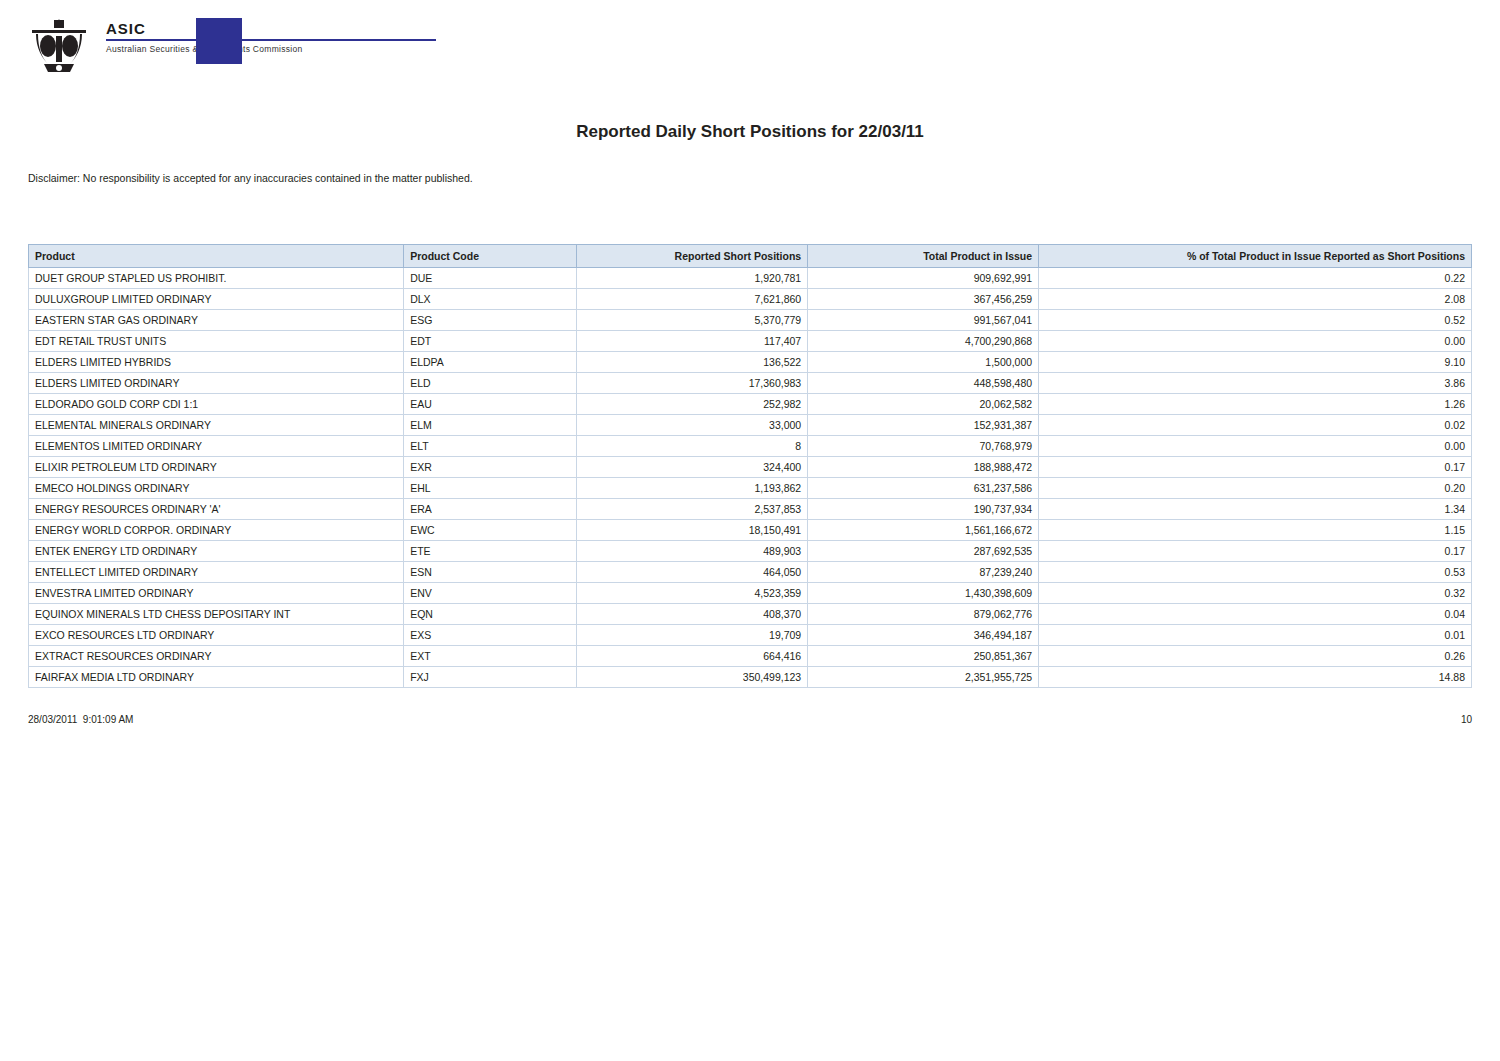ASIC
Australian Securities & Investments Commission
Reported Daily Short Positions for 22/03/11
Disclaimer: No responsibility is accepted for any inaccuracies contained in the matter published.
| Product | Product Code | Reported Short Positions | Total Product in Issue | % of Total Product in Issue Reported as Short Positions |
| --- | --- | --- | --- | --- |
| DUET GROUP STAPLED US PROHIBIT. | DUE | 1,920,781 | 909,692,991 | 0.22 |
| DULUXGROUP LIMITED ORDINARY | DLX | 7,621,860 | 367,456,259 | 2.08 |
| EASTERN STAR GAS ORDINARY | ESG | 5,370,779 | 991,567,041 | 0.52 |
| EDT RETAIL TRUST UNITS | EDT | 117,407 | 4,700,290,868 | 0.00 |
| ELDERS LIMITED HYBRIDS | ELDPA | 136,522 | 1,500,000 | 9.10 |
| ELDERS LIMITED ORDINARY | ELD | 17,360,983 | 448,598,480 | 3.86 |
| ELDORADO GOLD CORP CDI 1:1 | EAU | 252,982 | 20,062,582 | 1.26 |
| ELEMENTAL MINERALS ORDINARY | ELM | 33,000 | 152,931,387 | 0.02 |
| ELEMENTOS LIMITED ORDINARY | ELT | 8 | 70,768,979 | 0.00 |
| ELIXIR PETROLEUM LTD ORDINARY | EXR | 324,400 | 188,988,472 | 0.17 |
| EMECO HOLDINGS ORDINARY | EHL | 1,193,862 | 631,237,586 | 0.20 |
| ENERGY RESOURCES ORDINARY 'A' | ERA | 2,537,853 | 190,737,934 | 1.34 |
| ENERGY WORLD CORPOR. ORDINARY | EWC | 18,150,491 | 1,561,166,672 | 1.15 |
| ENTEK ENERGY LTD ORDINARY | ETE | 489,903 | 287,692,535 | 0.17 |
| ENTELLECT LIMITED ORDINARY | ESN | 464,050 | 87,239,240 | 0.53 |
| ENVESTRA LIMITED ORDINARY | ENV | 4,523,359 | 1,430,398,609 | 0.32 |
| EQUINOX MINERALS LTD CHESS DEPOSITARY INT | EQN | 408,370 | 879,062,776 | 0.04 |
| EXCO RESOURCES LTD ORDINARY | EXS | 19,709 | 346,494,187 | 0.01 |
| EXTRACT RESOURCES ORDINARY | EXT | 664,416 | 250,851,367 | 0.26 |
| FAIRFAX MEDIA LTD ORDINARY | FXJ | 350,499,123 | 2,351,955,725 | 14.88 |
28/03/2011 9:01:09 AM 10